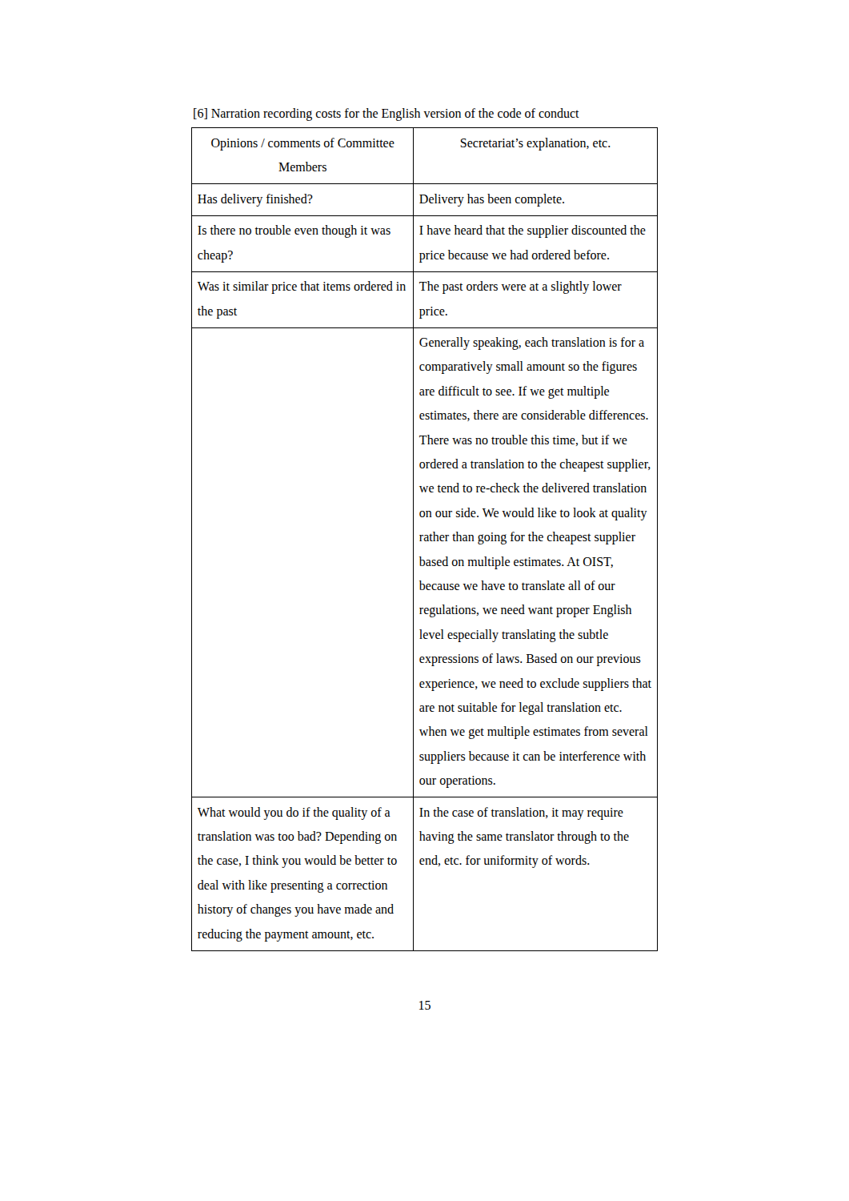[6] Narration recording costs for the English version of the code of conduct
| Opinions / comments of Committee Members | Secretariat’s explanation, etc. |
| Has delivery finished? | Delivery has been complete. |
| Is there no trouble even though it was cheap? | I have heard that the supplier discounted the price because we had ordered before. |
| Was it similar price that items ordered in the past | The past orders were at a slightly lower price. |
| | Generally speaking, each translation is for a comparatively small amount so the figures are difficult to see. If we get multiple estimates, there are considerable differences. There was no trouble this time, but if we ordered a translation to the cheapest supplier, we tend to re-check the delivered translation on our side. We would like to look at quality rather than going for the cheapest supplier based on multiple estimates. At OIST, because we have to translate all of our regulations, we need want proper English level especially translating the subtle expressions of laws. Based on our previous experience, we need to exclude suppliers that are not suitable for legal translation etc. when we get multiple estimates from several suppliers because it can be interference with our operations. |
| What would you do if the quality of a translation was too bad? Depending on the case, I think you would be better to deal with like presenting a correction history of changes you have made and reducing the payment amount, etc. | In the case of translation, it may require having the same translator through to the end, etc. for uniformity of words. |
15